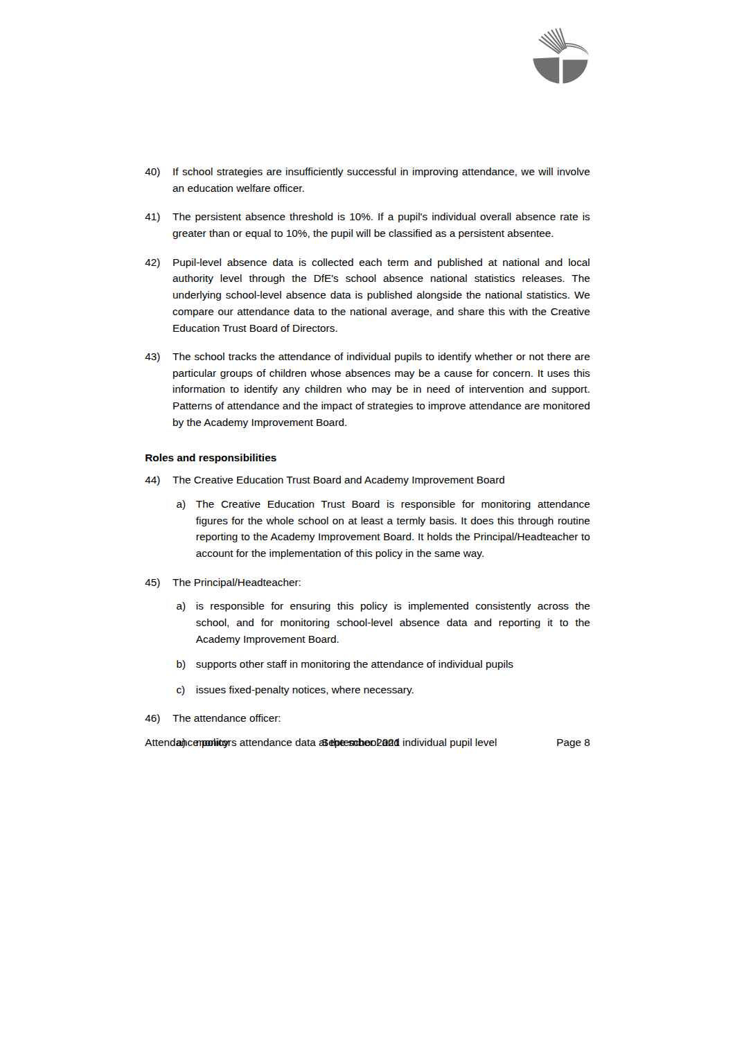40) If school strategies are insufficiently successful in improving attendance, we will involve an education welfare officer.
41) The persistent absence threshold is 10%. If a pupil's individual overall absence rate is greater than or equal to 10%, the pupil will be classified as a persistent absentee.
42) Pupil-level absence data is collected each term and published at national and local authority level through the DfE's school absence national statistics releases. The underlying school-level absence data is published alongside the national statistics. We compare our attendance data to the national average, and share this with the Creative Education Trust Board of Directors.
43) The school tracks the attendance of individual pupils to identify whether or not there are particular groups of children whose absences may be a cause for concern. It uses this information to identify any children who may be in need of intervention and support. Patterns of attendance and the impact of strategies to improve attendance are monitored by the Academy Improvement Board.
Roles and responsibilities
44) The Creative Education Trust Board and Academy Improvement Board
a) The Creative Education Trust Board is responsible for monitoring attendance figures for the whole school on at least a termly basis. It does this through routine reporting to the Academy Improvement Board. It holds the Principal/Headteacher to account for the implementation of this policy in the same way.
45) The Principal/Headteacher:
a) is responsible for ensuring this policy is implemented consistently across the school, and for monitoring school-level absence data and reporting it to the Academy Improvement Board.
b) supports other staff in monitoring the attendance of individual pupils
c) issues fixed-penalty notices, where necessary.
46) The attendance officer:
a) monitors attendance data at the school and individual pupil level
Attendance policy September 2021 Page 8